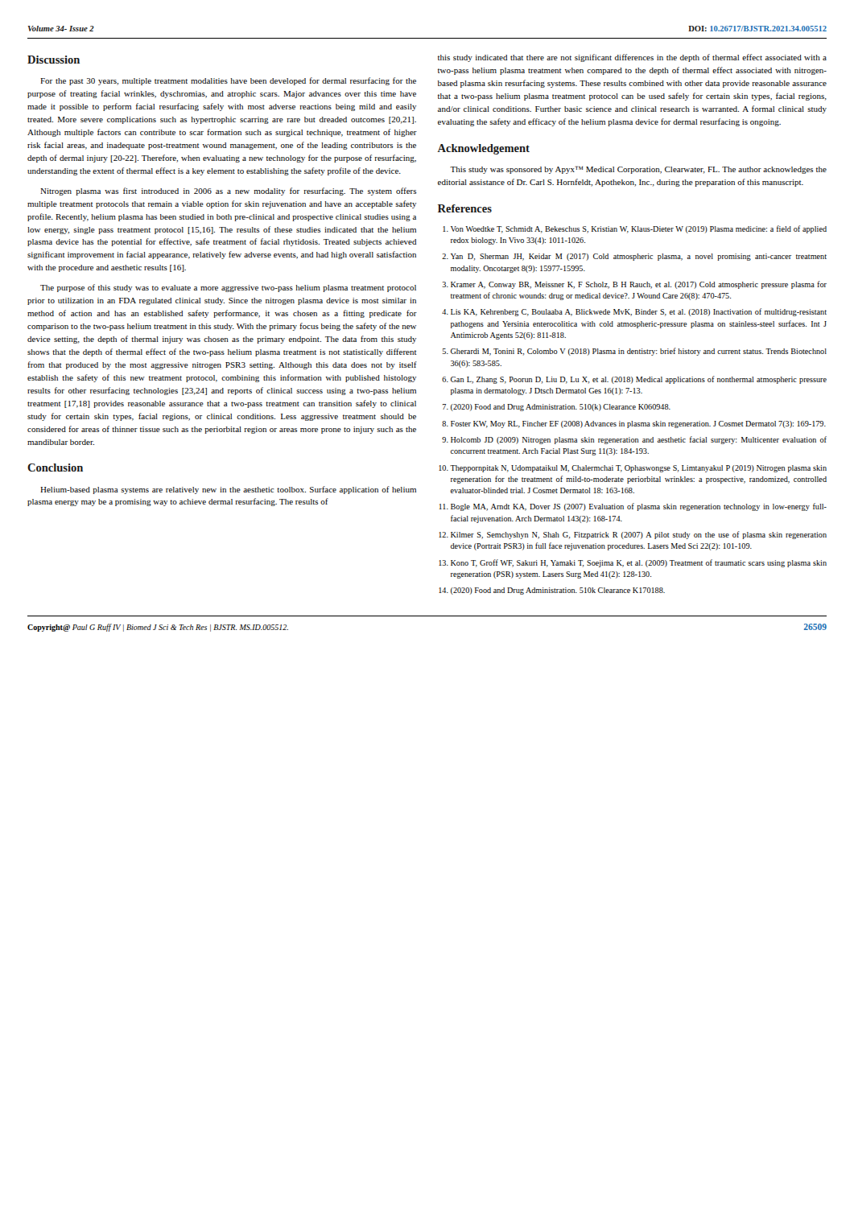Volume 34- Issue 2
DOI: 10.26717/BJSTR.2021.34.005512
Discussion
For the past 30 years, multiple treatment modalities have been developed for dermal resurfacing for the purpose of treating facial wrinkles, dyschromias, and atrophic scars. Major advances over this time have made it possible to perform facial resurfacing safely with most adverse reactions being mild and easily treated. More severe complications such as hypertrophic scarring are rare but dreaded outcomes [20,21]. Although multiple factors can contribute to scar formation such as surgical technique, treatment of higher risk facial areas, and inadequate post-treatment wound management, one of the leading contributors is the depth of dermal injury [20-22]. Therefore, when evaluating a new technology for the purpose of resurfacing, understanding the extent of thermal effect is a key element to establishing the safety profile of the device.
Nitrogen plasma was first introduced in 2006 as a new modality for resurfacing. The system offers multiple treatment protocols that remain a viable option for skin rejuvenation and have an acceptable safety profile. Recently, helium plasma has been studied in both pre-clinical and prospective clinical studies using a low energy, single pass treatment protocol [15,16]. The results of these studies indicated that the helium plasma device has the potential for effective, safe treatment of facial rhytidosis. Treated subjects achieved significant improvement in facial appearance, relatively few adverse events, and had high overall satisfaction with the procedure and aesthetic results [16].
The purpose of this study was to evaluate a more aggressive two-pass helium plasma treatment protocol prior to utilization in an FDA regulated clinical study. Since the nitrogen plasma device is most similar in method of action and has an established safety performance, it was chosen as a fitting predicate for comparison to the two-pass helium treatment in this study. With the primary focus being the safety of the new device setting, the depth of thermal injury was chosen as the primary endpoint. The data from this study shows that the depth of thermal effect of the two-pass helium plasma treatment is not statistically different from that produced by the most aggressive nitrogen PSR3 setting. Although this data does not by itself establish the safety of this new treatment protocol, combining this information with published histology results for other resurfacing technologies [23,24] and reports of clinical success using a two-pass helium treatment [17,18] provides reasonable assurance that a two-pass treatment can transition safely to clinical study for certain skin types, facial regions, or clinical conditions. Less aggressive treatment should be considered for areas of thinner tissue such as the periorbital region or areas more prone to injury such as the mandibular border.
Conclusion
Helium-based plasma systems are relatively new in the aesthetic toolbox. Surface application of helium plasma energy may be a promising way to achieve dermal resurfacing. The results of
this study indicated that there are not significant differences in the depth of thermal effect associated with a two-pass helium plasma treatment when compared to the depth of thermal effect associated with nitrogen-based plasma skin resurfacing systems. These results combined with other data provide reasonable assurance that a two-pass helium plasma treatment protocol can be used safely for certain skin types, facial regions, and/or clinical conditions. Further basic science and clinical research is warranted. A formal clinical study evaluating the safety and efficacy of the helium plasma device for dermal resurfacing is ongoing.
Acknowledgement
This study was sponsored by Apyx™ Medical Corporation, Clearwater, FL. The author acknowledges the editorial assistance of Dr. Carl S. Hornfeldt, Apothekon, Inc., during the preparation of this manuscript.
References
Von Woedtke T, Schmidt A, Bekeschus S, Kristian W, Klaus-Dieter W (2019) Plasma medicine: a field of applied redox biology. In Vivo 33(4): 1011-1026.
Yan D, Sherman JH, Keidar M (2017) Cold atmospheric plasma, a novel promising anti-cancer treatment modality. Oncotarget 8(9): 15977-15995.
Kramer A, Conway BR, Meissner K, F Scholz, B H Rauch, et al. (2017) Cold atmospheric pressure plasma for treatment of chronic wounds: drug or medical device?. J Wound Care 26(8): 470-475.
Lis KA, Kehrenberg C, Boulaaba A, Blickwede MvK, Binder S, et al. (2018) Inactivation of multidrug-resistant pathogens and Yersinia enterocolitica with cold atmospheric-pressure plasma on stainless-steel surfaces. Int J Antimicrob Agents 52(6): 811-818.
Gherardi M, Tonini R, Colombo V (2018) Plasma in dentistry: brief history and current status. Trends Biotechnol 36(6): 583-585.
Gan L, Zhang S, Poorun D, Liu D, Lu X, et al. (2018) Medical applications of nonthermal atmospheric pressure plasma in dermatology. J Dtsch Dermatol Ges 16(1): 7-13.
(2020) Food and Drug Administration. 510(k) Clearance K060948.
Foster KW, Moy RL, Fincher EF (2008) Advances in plasma skin regeneration. J Cosmet Dermatol 7(3): 169-179.
Holcomb JD (2009) Nitrogen plasma skin regeneration and aesthetic facial surgery: Multicenter evaluation of concurrent treatment. Arch Facial Plast Surg 11(3): 184-193.
Theppornpitak N, Udompataikul M, Chalermchai T, Ophaswongse S, Limtanyakul P (2019) Nitrogen plasma skin regeneration for the treatment of mild-to-moderate periorbital wrinkles: a prospective, randomized, controlled evaluator-blinded trial. J Cosmet Dermatol 18: 163-168.
Bogle MA, Arndt KA, Dover JS (2007) Evaluation of plasma skin regeneration technology in low-energy full-facial rejuvenation. Arch Dermatol 143(2): 168-174.
Kilmer S, Semchyshyn N, Shah G, Fitzpatrick R (2007) A pilot study on the use of plasma skin regeneration device (Portrait PSR3) in full face rejuvenation procedures. Lasers Med Sci 22(2): 101-109.
Kono T, Groff WF, Sakuri H, Yamaki T, Soejima K, et al. (2009) Treatment of traumatic scars using plasma skin regeneration (PSR) system. Lasers Surg Med 41(2): 128-130.
(2020) Food and Drug Administration. 510k Clearance K170188.
Copyright@ Paul G Ruff IV | Biomed J Sci & Tech Res | BJSTR. MS.ID.005512.
26509